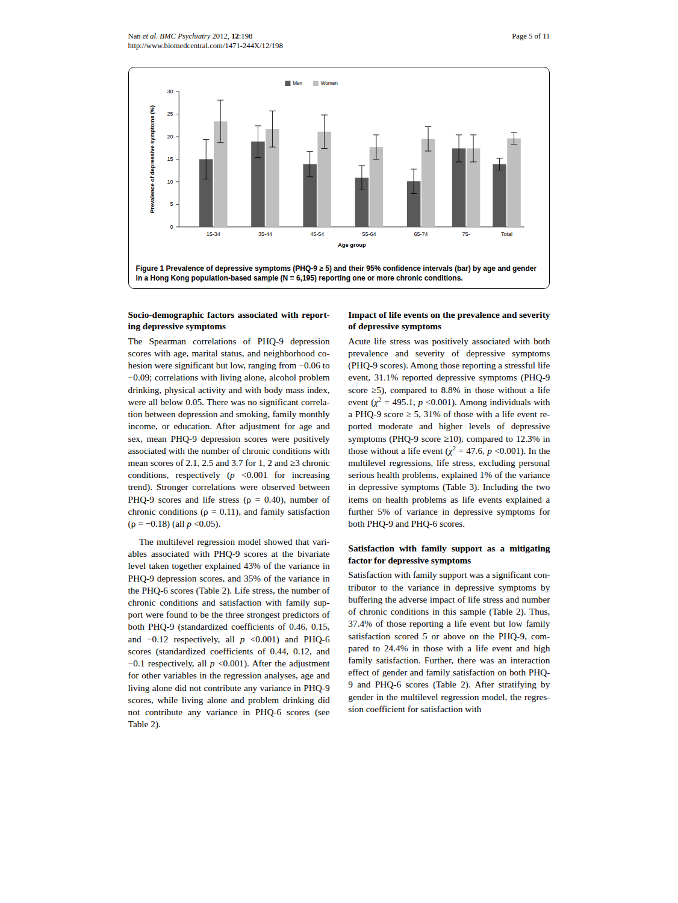Nan et al. BMC Psychiatry 2012, 12:198
http://www.biomedcentral.com/1471-244X/12/198
Page 5 of 11
Men Women 30 25 20 15 10 5 0 Prevalence of depressive symptoms (%) 15-34 35-44 45-54 55-64 65-74 75- Total Age group
Figure 1 Prevalence of depressive symptoms (PHQ-9 ≥ 5) and their 95% confidence intervals (bar) by age and gender in a Hong Kong population-based sample (N = 6,195) reporting one or more chronic conditions.
Socio-demographic factors associated with reporting depressive symptoms
The Spearman correlations of PHQ-9 depression scores with age, marital status, and neighborhood cohesion were significant but low, ranging from −0.06 to −0.09; correlations with living alone, alcohol problem drinking, physical activity and with body mass index, were all below 0.05. There was no significant correlation between depression and smoking, family monthly income, or education. After adjustment for age and sex, mean PHQ-9 depression scores were positively associated with the number of chronic conditions with mean scores of 2.1, 2.5 and 3.7 for 1, 2 and ≥3 chronic conditions, respectively (p <0.001 for increasing trend). Stronger correlations were observed between PHQ-9 scores and life stress (ρ = 0.40), number of chronic conditions (ρ = 0.11), and family satisfaction (ρ = −0.18) (all p <0.05).
The multilevel regression model showed that variables associated with PHQ-9 scores at the bivariate level taken together explained 43% of the variance in PHQ-9 depression scores, and 35% of the variance in the PHQ-6 scores (Table 2). Life stress, the number of chronic conditions and satisfaction with family support were found to be the three strongest predictors of both PHQ-9 (standardized coefficients of 0.46, 0.15, and −0.12 respectively, all p <0.001) and PHQ-6 scores (standardized coefficients of 0.44, 0.12, and −0.1 respectively, all p <0.001). After the adjustment for other variables in the regression analyses, age and living alone did not contribute any variance in PHQ-9 scores, while living alone and problem drinking did not contribute any variance in PHQ-6 scores (see Table 2).
Impact of life events on the prevalence and severity of depressive symptoms
Acute life stress was positively associated with both prevalence and severity of depressive symptoms (PHQ-9 scores). Among those reporting a stressful life event, 31.1% reported depressive symptoms (PHQ-9 score ≥5), compared to 8.8% in those without a life event (χ2 = 495.1, p <0.001). Among individuals with a PHQ-9 score ≥ 5, 31% of those with a life event reported moderate and higher levels of depressive symptoms (PHQ-9 score ≥10), compared to 12.3% in those without a life event (χ2 = 47.6, p <0.001). In the multilevel regressions, life stress, excluding personal serious health problems, explained 1% of the variance in depressive symptoms (Table 3). Including the two items on health problems as life events explained a further 5% of variance in depressive symptoms for both PHQ-9 and PHQ-6 scores.
Satisfaction with family support as a mitigating factor for depressive symptoms
Satisfaction with family support was a significant contributor to the variance in depressive symptoms by buffering the adverse impact of life stress and number of chronic conditions in this sample (Table 2). Thus, 37.4% of those reporting a life event but low family satisfaction scored 5 or above on the PHQ-9, compared to 24.4% in those with a life event and high family satisfaction. Further, there was an interaction effect of gender and family satisfaction on both PHQ-9 and PHQ-6 scores (Table 2). After stratifying by gender in the multilevel regression model, the regression coefficient for satisfaction with